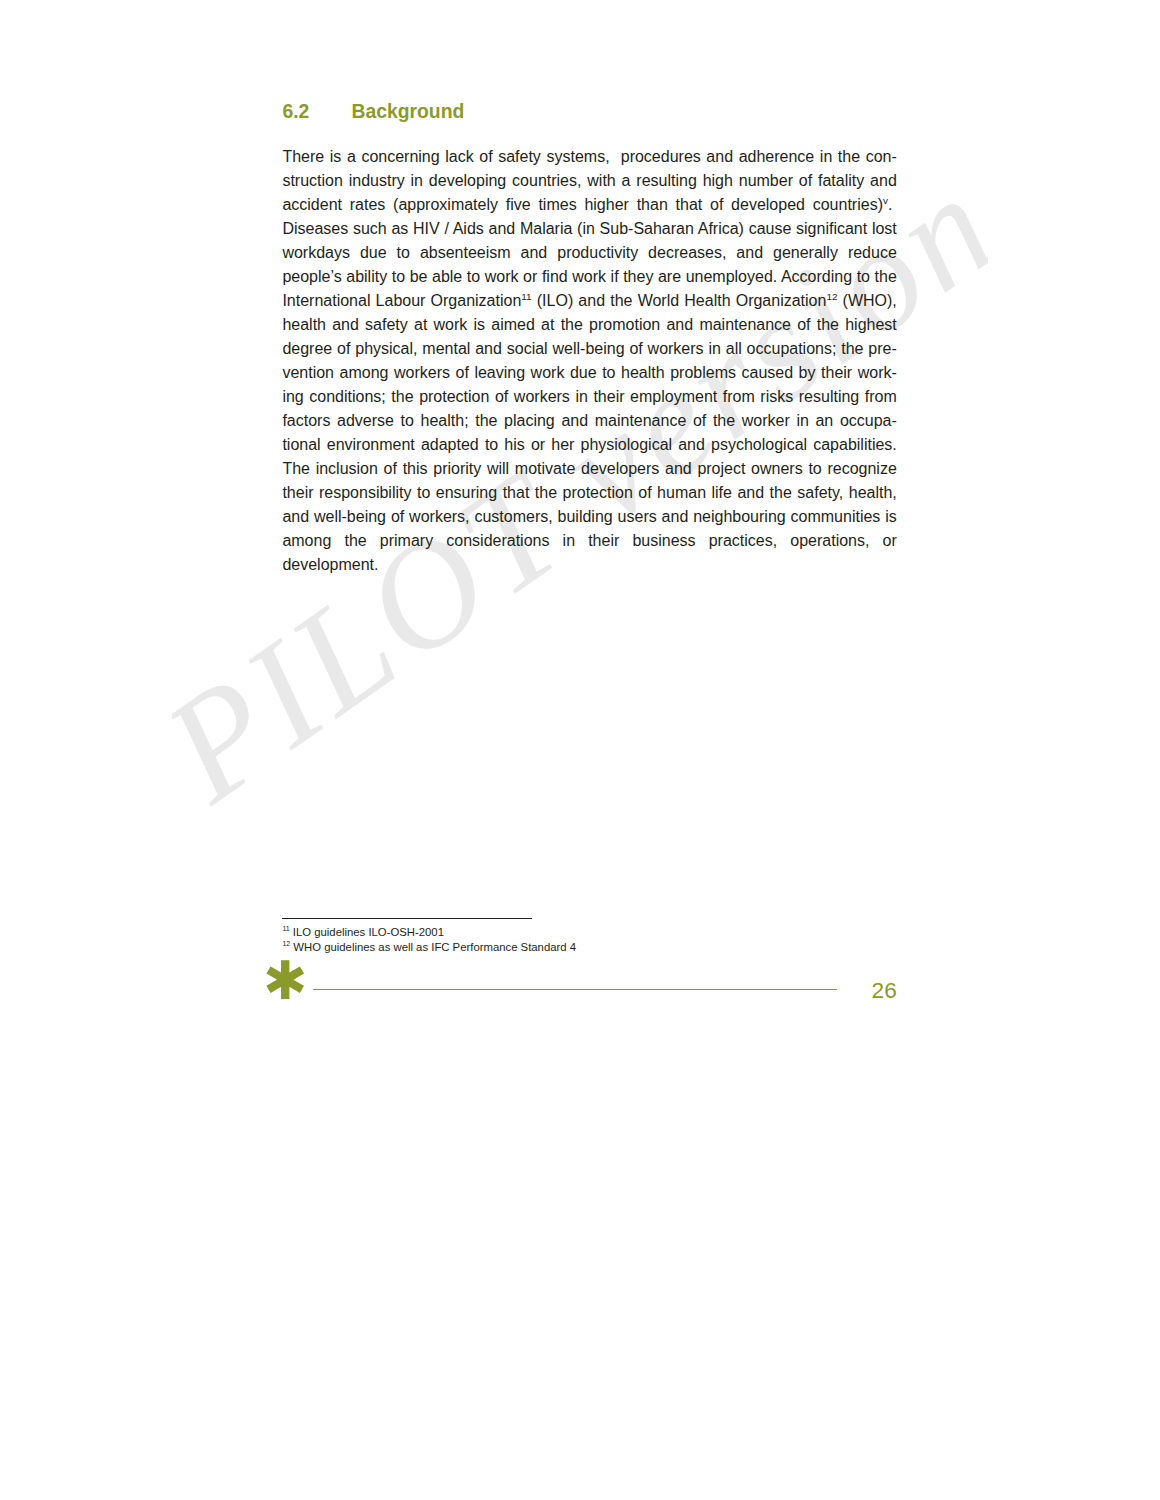PILOT version
6.2 Background
There is a concerning lack of safety systems, procedures and adherence in the construction industry in developing countries, with a resulting high number of fatality and accident rates (approximately five times higher than that of developed countries)v. Diseases such as HIV / Aids and Malaria (in Sub-Saharan Africa) cause significant lost workdays due to absenteeism and productivity decreases, and generally reduce people’s ability to be able to work or find work if they are unemployed. According to the International Labour Organization11 (ILO) and the World Health Organization12 (WHO), health and safety at work is aimed at the promotion and maintenance of the highest degree of physical, mental and social well-being of workers in all occupations; the prevention among workers of leaving work due to health problems caused by their working conditions; the protection of workers in their employment from risks resulting from factors adverse to health; the placing and maintenance of the worker in an occupational environment adapted to his or her physiological and psychological capabilities. The inclusion of this priority will motivate developers and project owners to recognize their responsibility to ensuring that the protection of human life and the safety, health, and well-being of workers, customers, building users and neighbouring communities is among the primary considerations in their business practices, operations, or development.
11 ILO guidelines ILO-OSH-2001
12 WHO guidelines as well as IFC Performance Standard 4
✱
26